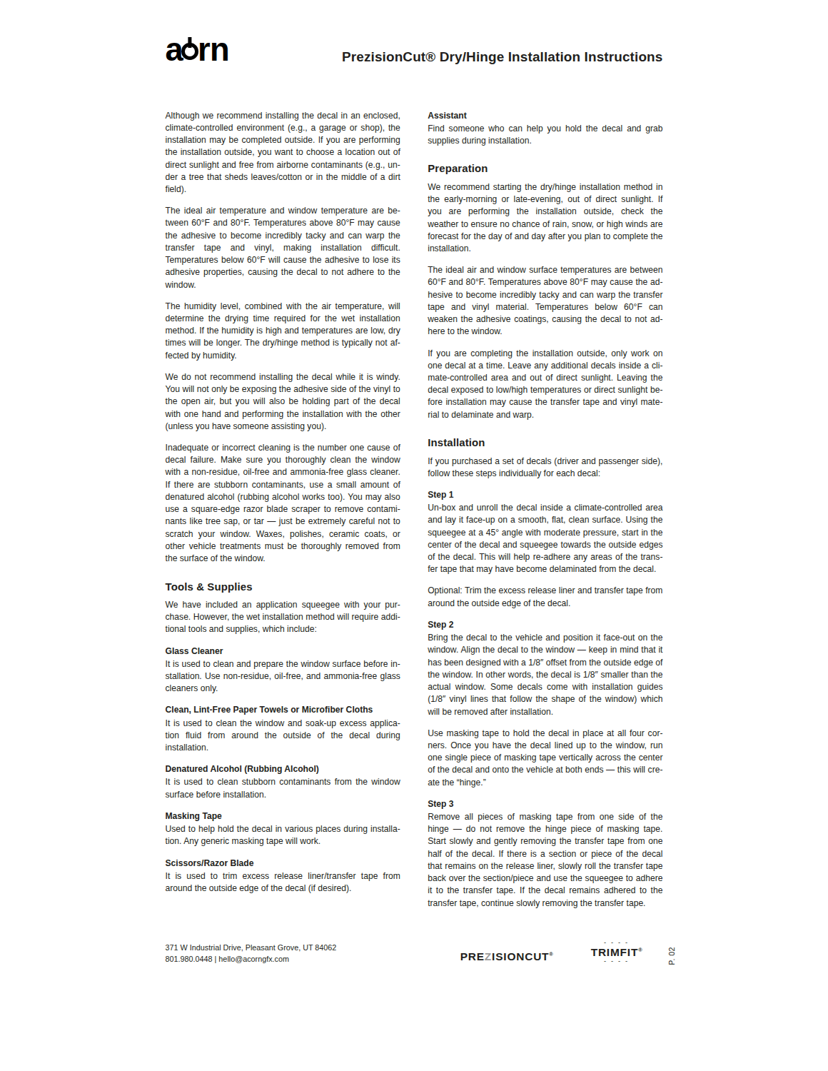a rn
PrezisionCut® Dry/Hinge Installation Instructions
Although we recommend installing the decal in an enclosed, climate-controlled environment (e.g., a garage or shop), the installation may be completed outside. If you are performing the installation outside, you want to choose a location out of direct sunlight and free from airborne contaminants (e.g., under a tree that sheds leaves/cotton or in the middle of a dirt field).
The ideal air temperature and window temperature are between 60°F and 80°F. Temperatures above 80°F may cause the adhesive to become incredibly tacky and can warp the transfer tape and vinyl, making installation difficult. Temperatures below 60°F will cause the adhesive to lose its adhesive properties, causing the decal to not adhere to the window.
The humidity level, combined with the air temperature, will determine the drying time required for the wet installation method. If the humidity is high and temperatures are low, dry times will be longer. The dry/hinge method is typically not affected by humidity.
We do not recommend installing the decal while it is windy. You will not only be exposing the adhesive side of the vinyl to the open air, but you will also be holding part of the decal with one hand and performing the installation with the other (unless you have someone assisting you).
Inadequate or incorrect cleaning is the number one cause of decal failure. Make sure you thoroughly clean the window with a non-residue, oil-free and ammonia-free glass cleaner. If there are stubborn contaminants, use a small amount of denatured alcohol (rubbing alcohol works too). You may also use a square-edge razor blade scraper to remove contaminants like tree sap, or tar — just be extremely careful not to scratch your window. Waxes, polishes, ceramic coats, or other vehicle treatments must be thoroughly removed from the surface of the window.
Tools & Supplies
We have included an application squeegee with your purchase. However, the wet installation method will require additional tools and supplies, which include:
Glass Cleaner
It is used to clean and prepare the window surface before installation. Use non-residue, oil-free, and ammonia-free glass cleaners only.
Clean, Lint-Free Paper Towels or Microfiber Cloths
It is used to clean the window and soak-up excess application fluid from around the outside of the decal during installation.
Denatured Alcohol (Rubbing Alcohol)
It is used to clean stubborn contaminants from the window surface before installation.
Masking Tape
Used to help hold the decal in various places during installation. Any generic masking tape will work.
Scissors/Razor Blade
It is used to trim excess release liner/transfer tape from around the outside edge of the decal (if desired).
Assistant
Find someone who can help you hold the decal and grab supplies during installation.
Preparation
We recommend starting the dry/hinge installation method in the early-morning or late-evening, out of direct sunlight. If you are performing the installation outside, check the weather to ensure no chance of rain, snow, or high winds are forecast for the day of and day after you plan to complete the installation.
The ideal air and window surface temperatures are between 60°F and 80°F. Temperatures above 80°F may cause the adhesive to become incredibly tacky and can warp the transfer tape and vinyl material. Temperatures below 60°F can weaken the adhesive coatings, causing the decal to not adhere to the window.
If you are completing the installation outside, only work on one decal at a time. Leave any additional decals inside a climate-controlled area and out of direct sunlight. Leaving the decal exposed to low/high temperatures or direct sunlight before installation may cause the transfer tape and vinyl material to delaminate and warp.
Installation
If you purchased a set of decals (driver and passenger side), follow these steps individually for each decal:
Step 1
Un-box and unroll the decal inside a climate-controlled area and lay it face-up on a smooth, flat, clean surface. Using the squeegee at a 45° angle with moderate pressure, start in the center of the decal and squeegee towards the outside edges of the decal. This will help re-adhere any areas of the transfer tape that may have become delaminated from the decal.
Optional: Trim the excess release liner and transfer tape from around the outside edge of the decal.
Step 2
Bring the decal to the vehicle and position it face-out on the window. Align the decal to the window — keep in mind that it has been designed with a 1/8″ offset from the outside edge of the window. In other words, the decal is 1/8″ smaller than the actual window. Some decals come with installation guides (1/8″ vinyl lines that follow the shape of the window) which will be removed after installation.
Use masking tape to hold the decal in place at all four corners. Once you have the decal lined up to the window, run one single piece of masking tape vertically across the center of the decal and onto the vehicle at both ends — this will create the “hinge.”
Step 3
Remove all pieces of masking tape from one side of the hinge — do not remove the hinge piece of masking tape. Start slowly and gently removing the transfer tape from one half of the decal. If there is a section or piece of the decal that remains on the release liner, slowly roll the transfer tape back over the section/piece and use the squeegee to adhere it to the transfer tape. If the decal remains adhered to the transfer tape, continue slowly removing the transfer tape.
371 W Industrial Drive, Pleasant Grove, UT 84062
801.980.0448 | hello@acorngfx.com
PREZISIONCUT®
- - - -
TRIMFIT®
- - - -
P. 02